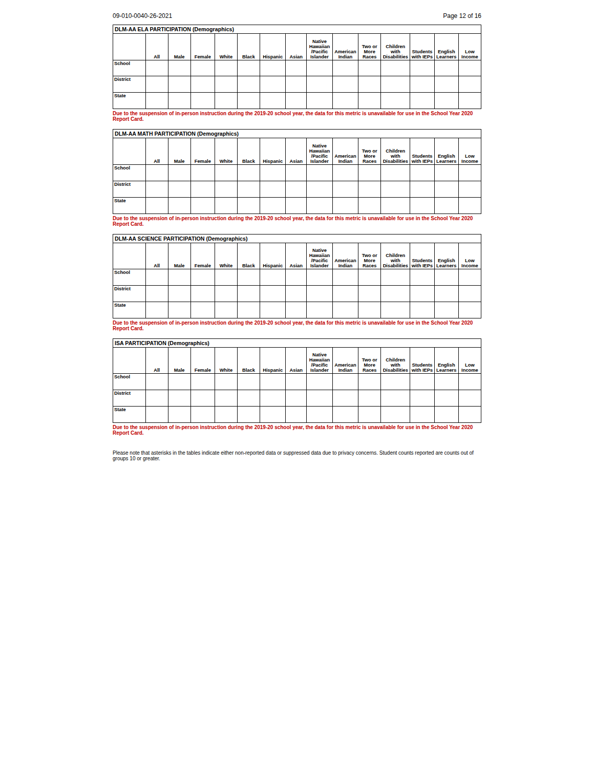09-010-0040-26-2021
Page 12 of 16
DLM-AA ELA PARTICIPATION (Demographics)
| | All | Male | Female | White | Black | Hispanic | Asian | Native Hawaiian /Pacific Islander | American Indian | Two or More Races | Children with Disabilities | Students with IEPs | English Learners | Low Income |
| --- | --- | --- | --- | --- | --- | --- | --- | --- | --- | --- | --- | --- | --- | --- |
| School | | | | | | | | | | | | | | |
| District | | | | | | | | | | | | | | |
| State | | | | | | | | | | | | | | |
Due to the suspension of in-person instruction during the 2019-20 school year, the data for this metric is unavailable for use in the School Year 2020 Report Card.
DLM-AA MATH PARTICIPATION (Demographics)
| | All | Male | Female | White | Black | Hispanic | Asian | Native Hawaiian /Pacific Islander | American Indian | Two or More Races | Children with Disabilities | Students with IEPs | English Learners | Low Income |
| --- | --- | --- | --- | --- | --- | --- | --- | --- | --- | --- | --- | --- | --- | --- |
| School | | | | | | | | | | | | | | |
| District | | | | | | | | | | | | | | |
| State | | | | | | | | | | | | | | |
Due to the suspension of in-person instruction during the 2019-20 school year, the data for this metric is unavailable for use in the School Year 2020 Report Card.
DLM-AA SCIENCE PARTICIPATION (Demographics)
| | All | Male | Female | White | Black | Hispanic | Asian | Native Hawaiian /Pacific Islander | American Indian | Two or More Races | Children with Disabilities | Students with IEPs | English Learners | Low Income |
| --- | --- | --- | --- | --- | --- | --- | --- | --- | --- | --- | --- | --- | --- | --- |
| School | | | | | | | | | | | | | | |
| District | | | | | | | | | | | | | | |
| State | | | | | | | | | | | | | | |
Due to the suspension of in-person instruction during the 2019-20 school year, the data for this metric is unavailable for use in the School Year 2020 Report Card.
ISA PARTICIPATION (Demographics)
| | All | Male | Female | White | Black | Hispanic | Asian | Native Hawaiian /Pacific Islander | American Indian | Two or More Races | Children with Disabilities | Students with IEPs | English Learners | Low Income |
| --- | --- | --- | --- | --- | --- | --- | --- | --- | --- | --- | --- | --- | --- | --- |
| School | | | | | | | | | | | | | | |
| District | | | | | | | | | | | | | | |
| State | | | | | | | | | | | | | | |
Due to the suspension of in-person instruction during the 2019-20 school year, the data for this metric is unavailable for use in the School Year 2020 Report Card.
Please note that asterisks in the tables indicate either non-reported data or suppressed data due to privacy concerns. Student counts reported are counts out of groups 10 or greater.